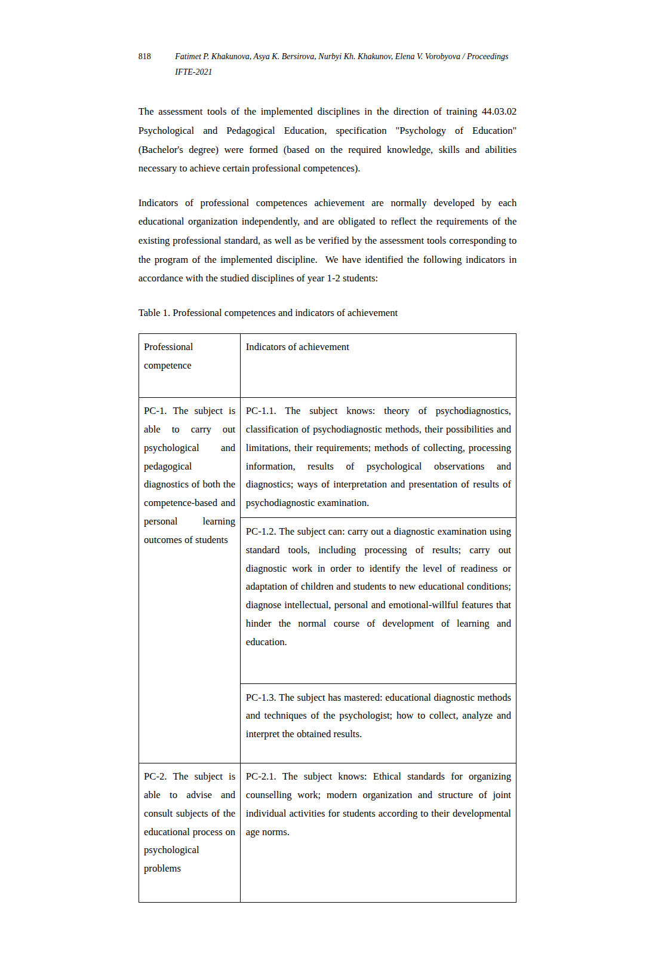818 Fatimet P. Khakunova, Asya K. Bersirova, Nurbyi Kh. Khakunov, Elena V. Vorobyova / Proceedings IFTE-2021
The assessment tools of the implemented disciplines in the direction of training 44.03.02 Psychological and Pedagogical Education, specification "Psychology of Education" (Bachelor's degree) were formed (based on the required knowledge, skills and abilities necessary to achieve certain professional competences).
Indicators of professional competences achievement are normally developed by each educational organization independently, and are obligated to reflect the requirements of the existing professional standard, as well as be verified by the assessment tools corresponding to the program of the implemented discipline. We have identified the following indicators in accordance with the studied disciplines of year 1-2 students:
Table 1. Professional competences and indicators of achievement
| Professional competence | Indicators of achievement |
| PC-1. The subject is able to carry out psychological and pedagogical diagnostics of both the competence-based and personal learning outcomes of students | PC-1.1. The subject knows: theory of psychodiagnostics, classification of psychodiagnostic methods, their possibilities and limitations, their requirements; methods of collecting, processing information, results of psychological observations and diagnostics; ways of interpretation and presentation of results of psychodiagnostic examination. |
| PC-1.2. The subject can: carry out a diagnostic examination using standard tools, including processing of results; carry out diagnostic work in order to identify the level of readiness or adaptation of children and students to new educational conditions; diagnose intellectual, personal and emotional-willful features that hinder the normal course of development of learning and education. |
| PC-1.3. The subject has mastered: educational diagnostic methods and techniques of the psychologist; how to collect, analyze and interpret the obtained results. |
| PC-2. The subject is able to advise and consult subjects of the educational process on psychological problems | PC-2.1. The subject knows: Ethical standards for organizing counselling work; modern organization and structure of joint individual activities for students according to their developmental age norms. |